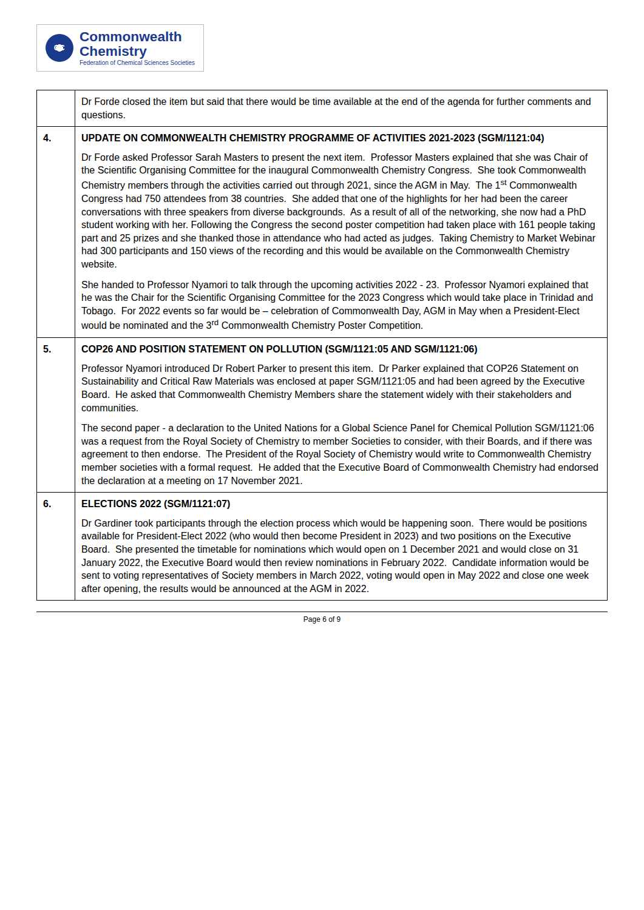Commonwealth Chemistry Federation of Chemical Sciences Societies
| | Dr Forde closed the item but said that there would be time available at the end of the agenda for further comments and questions. |
| 4. | UPDATE ON COMMONWEALTH CHEMISTRY PROGRAMME OF ACTIVITIES 2021-2023 (SGM/1121:04) Dr Forde asked Professor Sarah Masters to present the next item. Professor Masters explained that she was Chair of the Scientific Organising Committee for the inaugural Commonwealth Chemistry Congress. She took Commonwealth Chemistry members through the activities carried out through 2021, since the AGM in May. The 1 st Commonwealth Congress had 750 attendees from 38 countries. She added that one of the highlights for her had been the career conversations with three speakers from diverse backgrounds. As a result of all of the networking, she now had a PhD student working with her. Following the Congress the second poster competition had taken place with 161 people taking part and 25 prizes and she thanked those in attendance who had acted as judges. Taking Chemistry to Market Webinar had 300 participants and 150 views of the recording and this would be available on the Commonwealth Chemistry website. She handed to Professor Nyamori to talk through the upcoming activities 2022 - 23. Professor Nyamori explained that he was the Chair for the Scientific Organising Committee for the 2023 Congress which would take place in Trinidad and Tobago. For 2022 events so far would be – celebration of Commonwealth Day, AGM in May when a President-Elect would be nominated and the 3 rd Commonwealth Chemistry Poster Competition. |
| 5. | COP26 AND POSITION STATEMENT ON POLLUTION (SGM/1121:05 AND SGM/1121:06) Professor Nyamori introduced Dr Robert Parker to present this item. Dr Parker explained that COP26 Statement on Sustainability and Critical Raw Materials was enclosed at paper SGM/1121:05 and had been agreed by the Executive Board. He asked that Commonwealth Chemistry Members share the statement widely with their stakeholders and communities. The second paper - a declaration to the United Nations for a Global Science Panel for Chemical Pollution SGM/1121:06 was a request from the Royal Society of Chemistry to member Societies to consider, with their Boards, and if there was agreement to then endorse. The President of the Royal Society of Chemistry would write to Commonwealth Chemistry member societies with a formal request. He added that the Executive Board of Commonwealth Chemistry had endorsed the declaration at a meeting on 17 November 2021. |
| 6. | ELECTIONS 2022 (SGM/1121:07) Dr Gardiner took participants through the election process which would be happening soon. There would be positions available for President-Elect 2022 (who would then become President in 2023) and two positions on the Executive Board. She presented the timetable for nominations which would open on 1 December 2021 and would close on 31 January 2022, the Executive Board would then review nominations in February 2022. Candidate information would be sent to voting representatives of Society members in March 2022, voting would open in May 2022 and close one week after opening, the results would be announced at the AGM in 2022. |
Page 6 of 9